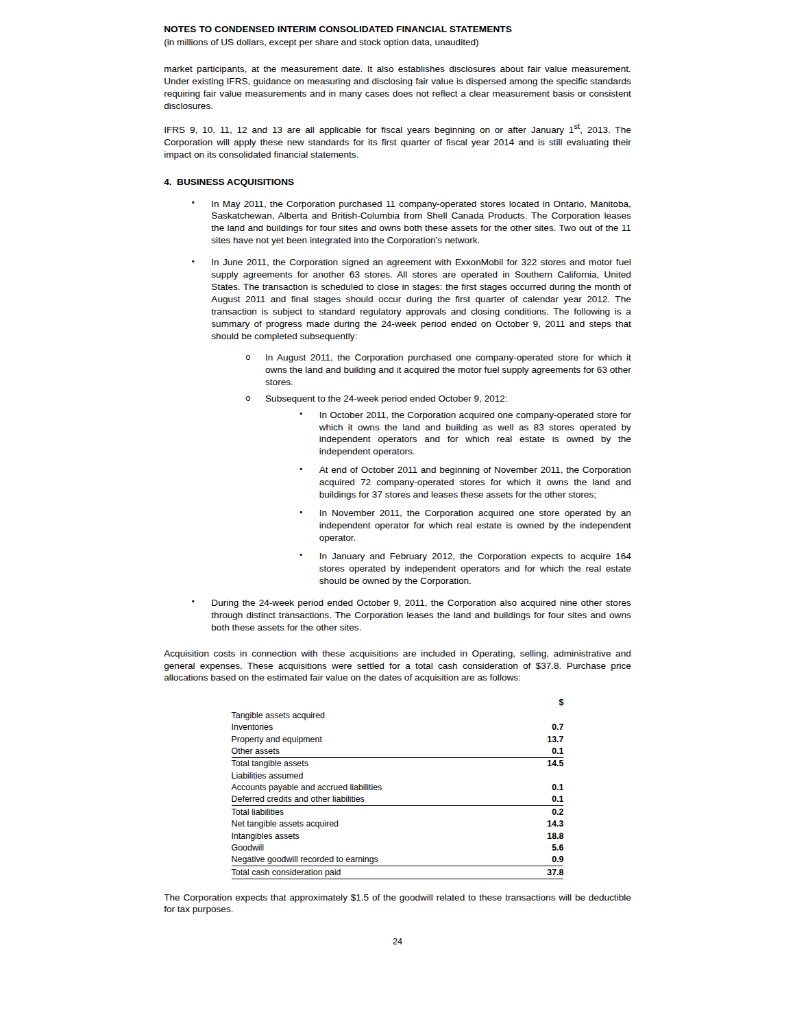NOTES TO CONDENSED INTERIM CONSOLIDATED FINANCIAL STATEMENTS
(in millions of US dollars, except per share and stock option data, unaudited)
market participants, at the measurement date. It also establishes disclosures about fair value measurement. Under existing IFRS, guidance on measuring and disclosing fair value is dispersed among the specific standards requiring fair value measurements and in many cases does not reflect a clear measurement basis or consistent disclosures.
IFRS 9, 10, 11, 12 and 13 are all applicable for fiscal years beginning on or after January 1st, 2013. The Corporation will apply these new standards for its first quarter of fiscal year 2014 and is still evaluating their impact on its consolidated financial statements.
4. BUSINESS ACQUISITIONS
In May 2011, the Corporation purchased 11 company-operated stores located in Ontario, Manitoba, Saskatchewan, Alberta and British-Columbia from Shell Canada Products. The Corporation leases the land and buildings for four sites and owns both these assets for the other sites. Two out of the 11 sites have not yet been integrated into the Corporation’s network.
In June 2011, the Corporation signed an agreement with ExxonMobil for 322 stores and motor fuel supply agreements for another 63 stores. All stores are operated in Southern California, United States. The transaction is scheduled to close in stages: the first stages occurred during the month of August 2011 and final stages should occur during the first quarter of calendar year 2012. The transaction is subject to standard regulatory approvals and closing conditions. The following is a summary of progress made during the 24-week period ended on October 9, 2011 and steps that should be completed subsequently:
In August 2011, the Corporation purchased one company-operated store for which it owns the land and building and it acquired the motor fuel supply agreements for 63 other stores.
Subsequent to the 24-week period ended October 9, 2012:
In October 2011, the Corporation acquired one company-operated store for which it owns the land and building as well as 83 stores operated by independent operators and for which real estate is owned by the independent operators.
At end of October 2011 and beginning of November 2011, the Corporation acquired 72 company-operated stores for which it owns the land and buildings for 37 stores and leases these assets for the other stores;
In November 2011, the Corporation acquired one store operated by an independent operator for which real estate is owned by the independent operator.
In January and February 2012, the Corporation expects to acquire 164 stores operated by independent operators and for which the real estate should be owned by the Corporation.
During the 24-week period ended October 9, 2011, the Corporation also acquired nine other stores through distinct transactions. The Corporation leases the land and buildings for four sites and owns both these assets for the other sites.
Acquisition costs in connection with these acquisitions are included in Operating, selling, administrative and general expenses. These acquisitions were settled for a total cash consideration of $37.8. Purchase price allocations based on the estimated fair value on the dates of acquisition are as follows:
| | $ |
| Tangible assets acquired | |
| Inventories | 0.7 |
| Property and equipment | 13.7 |
| Other assets | 0.1 |
| Total tangible assets | 14.5 |
| Liabilities assumed | |
| Accounts payable and accrued liabilities | 0.1 |
| Deferred credits and other liabilities | 0.1 |
| Total liabilities | 0.2 |
| Net tangible assets acquired | 14.3 |
| Intangibles assets | 18.8 |
| Goodwill | 5.6 |
| Negative goodwill recorded to earnings | 0.9 |
| Total cash consideration paid | 37.8 |
The Corporation expects that approximately $1.5 of the goodwill related to these transactions will be deductible for tax purposes.
24